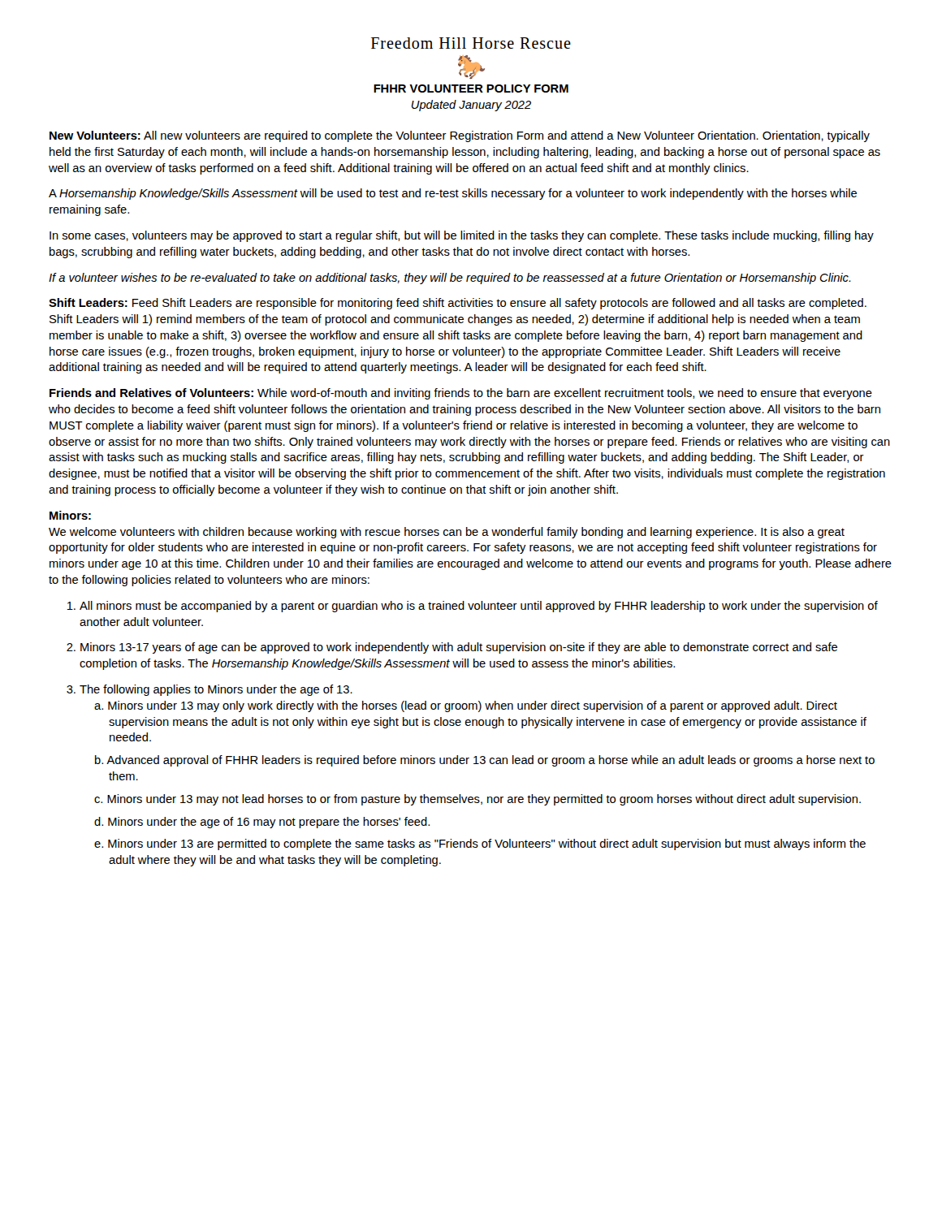Freedom Hill Horse Rescue
🐎
FHHR VOLUNTEER POLICY FORM
Updated January 2022
New Volunteers: All new volunteers are required to complete the Volunteer Registration Form and attend a New Volunteer Orientation. Orientation, typically held the first Saturday of each month, will include a hands-on horsemanship lesson, including haltering, leading, and backing a horse out of personal space as well as an overview of tasks performed on a feed shift. Additional training will be offered on an actual feed shift and at monthly clinics.
A Horsemanship Knowledge/Skills Assessment will be used to test and re-test skills necessary for a volunteer to work independently with the horses while remaining safe.
In some cases, volunteers may be approved to start a regular shift, but will be limited in the tasks they can complete. These tasks include mucking, filling hay bags, scrubbing and refilling water buckets, adding bedding, and other tasks that do not involve direct contact with horses.
If a volunteer wishes to be re-evaluated to take on additional tasks, they will be required to be reassessed at a future Orientation or Horsemanship Clinic.
Shift Leaders: Feed Shift Leaders are responsible for monitoring feed shift activities to ensure all safety protocols are followed and all tasks are completed. Shift Leaders will 1) remind members of the team of protocol and communicate changes as needed, 2) determine if additional help is needed when a team member is unable to make a shift, 3) oversee the workflow and ensure all shift tasks are complete before leaving the barn, 4) report barn management and horse care issues (e.g., frozen troughs, broken equipment, injury to horse or volunteer) to the appropriate Committee Leader. Shift Leaders will receive additional training as needed and will be required to attend quarterly meetings. A leader will be designated for each feed shift.
Friends and Relatives of Volunteers: While word-of-mouth and inviting friends to the barn are excellent recruitment tools, we need to ensure that everyone who decides to become a feed shift volunteer follows the orientation and training process described in the New Volunteer section above. All visitors to the barn MUST complete a liability waiver (parent must sign for minors). If a volunteer's friend or relative is interested in becoming a volunteer, they are welcome to observe or assist for no more than two shifts. Only trained volunteers may work directly with the horses or prepare feed. Friends or relatives who are visiting can assist with tasks such as mucking stalls and sacrifice areas, filling hay nets, scrubbing and refilling water buckets, and adding bedding. The Shift Leader, or designee, must be notified that a visitor will be observing the shift prior to commencement of the shift. After two visits, individuals must complete the registration and training process to officially become a volunteer if they wish to continue on that shift or join another shift.
Minors:
We welcome volunteers with children because working with rescue horses can be a wonderful family bonding and learning experience. It is also a great opportunity for older students who are interested in equine or non-profit careers. For safety reasons, we are not accepting feed shift volunteer registrations for minors under age 10 at this time. Children under 10 and their families are encouraged and welcome to attend our events and programs for youth. Please adhere to the following policies related to volunteers who are minors:
All minors must be accompanied by a parent or guardian who is a trained volunteer until approved by FHHR leadership to work under the supervision of another adult volunteer.
Minors 13-17 years of age can be approved to work independently with adult supervision on-site if they are able to demonstrate correct and safe completion of tasks. The Horsemanship Knowledge/Skills Assessment will be used to assess the minor's abilities.
The following applies to Minors under the age of 13.
a. Minors under 13 may only work directly with the horses (lead or groom) when under direct supervision of a parent or approved adult. Direct supervision means the adult is not only within eye sight but is close enough to physically intervene in case of emergency or provide assistance if needed.
b. Advanced approval of FHHR leaders is required before minors under 13 can lead or groom a horse while an adult leads or grooms a horse next to them.
c. Minors under 13 may not lead horses to or from pasture by themselves, nor are they permitted to groom horses without direct adult supervision.
d. Minors under the age of 16 may not prepare the horses' feed.
e. Minors under 13 are permitted to complete the same tasks as "Friends of Volunteers" without direct adult supervision but must always inform the adult where they will be and what tasks they will be completing.